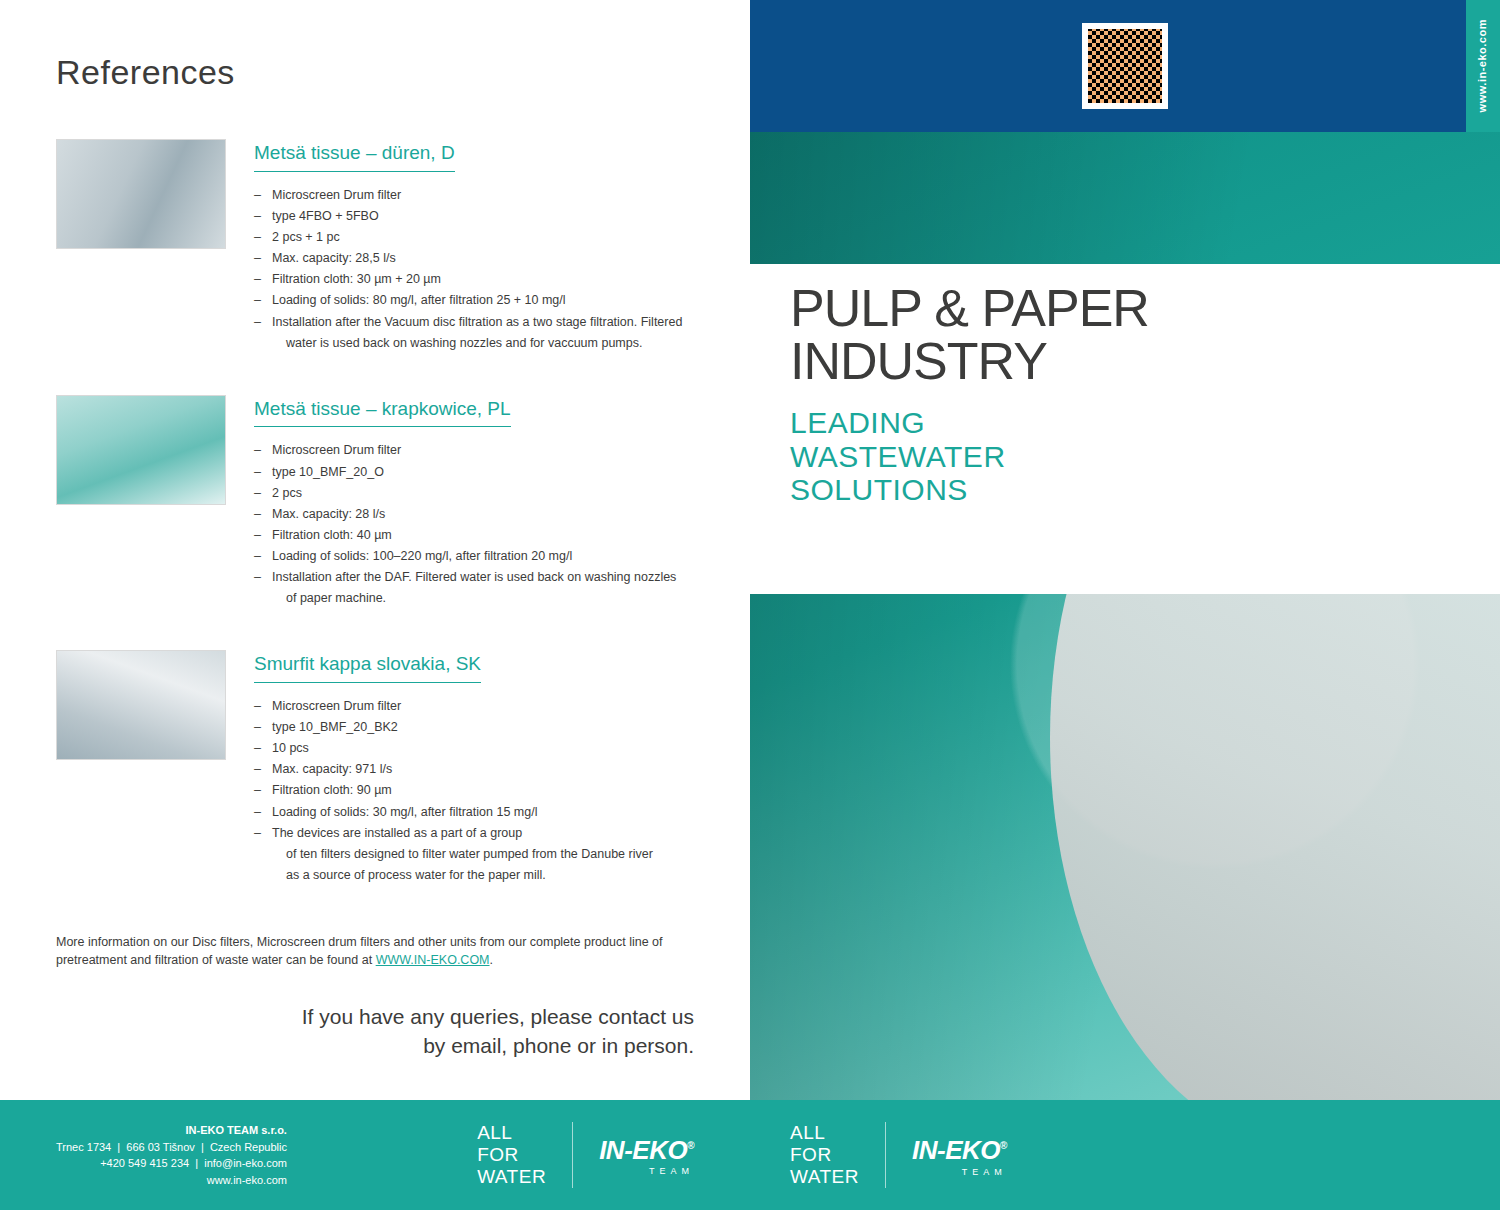References
Metsä tissue – düren, D
Microscreen Drum filter
type 4FBO + 5FBO
2 pcs + 1 pc
Max. capacity: 28,5 l/s
Filtration cloth: 30 µm + 20 µm
Loading of solids: 80 mg/l, after filtration 25 + 10 mg/l
Installation after the Vacuum disc filtration as a two stage filtration. Filtered
water is used back on washing nozzles and for vaccuum pumps.
Metsä tissue – krapkowice, PL
Microscreen Drum filter
type 10_BMF_20_O
2 pcs
Max. capacity: 28 l/s
Filtration cloth: 40 µm
Loading of solids: 100–220 mg/l, after filtration 20 mg/l
Installation after the DAF. Filtered water is used back on washing nozzles
of paper machine.
Smurfit kappa slovakia, SK
Microscreen Drum filter
type 10_BMF_20_BK2
10 pcs
Max. capacity: 971 l/s
Filtration cloth: 90 µm
Loading of solids: 30 mg/l, after filtration 15 mg/l
The devices are installed as a part of a group
of ten filters designed to filter water pumped from the Danube river
as a source of process water for the paper mill.
More information on our Disc filters, Microscreen drum filters and other units from our complete product line of pretreatment and filtration of waste water can be found at WWW.IN-EKO.COM.
If you have any queries, please contact us
by email, phone or in person.
IN-EKO TEAM s.r.o.
Trnec 1734 | 666 03 Tišnov | Czech Republic
+420 549 415 234 | info@in-eko.com
www.in-eko.com
ALL
FOR
WATER
IN-EKO®TEAM
www.in-eko.com
PULP & PAPER
INDUSTRY
LEADING
WASTEWATER
SOLUTIONS
ALL
FOR
WATER
IN-EKO®TEAM